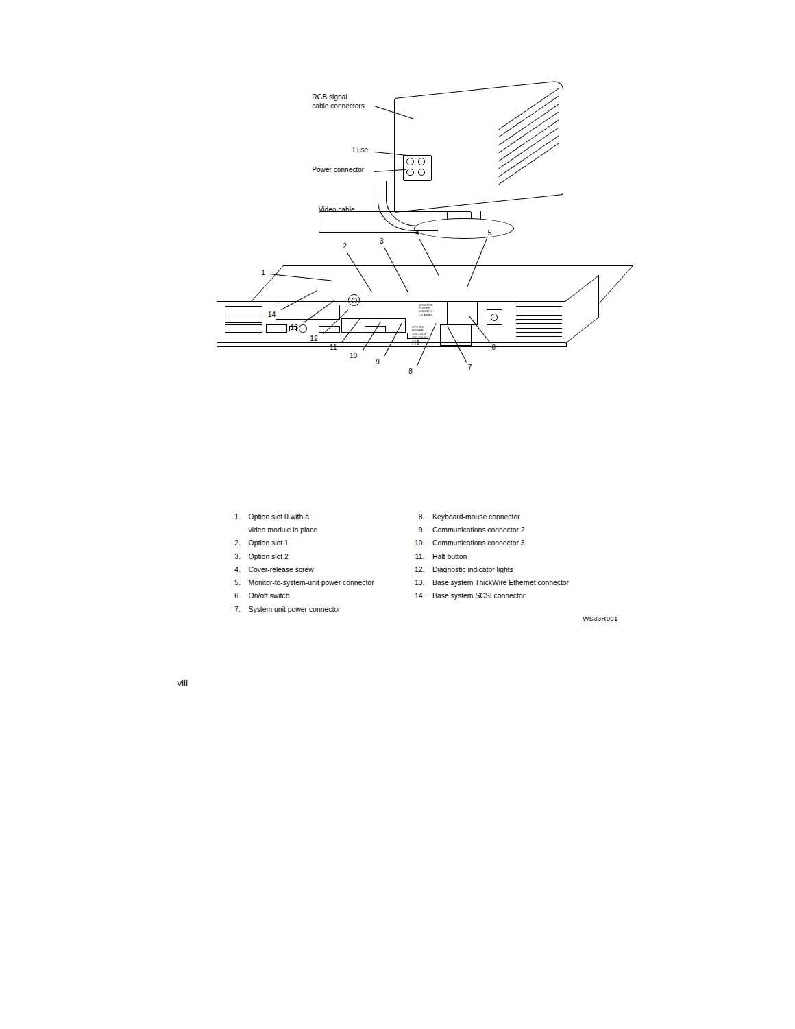RGB signal
cable connectors
Fuse
Power connector
Video cable
MONITOR
POWER
120/240 V~
1.5 A MAX
SYSTEM
POWER
100-120 V~
200-240 V~
3.0 A
1.5 A
4
5
2
3
1
14
13
12
11
10
9
8
7
6
1. Option slot 0 with a
video module in place
2. Option slot 1
3. Option slot 2
4. Cover-release screw
5. Monitor-to-system-unit power connector
6. On/off switch
7. System unit power connector
8. Keyboard-mouse connector
9. Communications connector 2
10. Communications connector 3
11. Halt button
12. Diagnostic indicator lights
13. Base system ThickWire Ethernet connector
14. Base system SCSI connector
WS33R001
viii